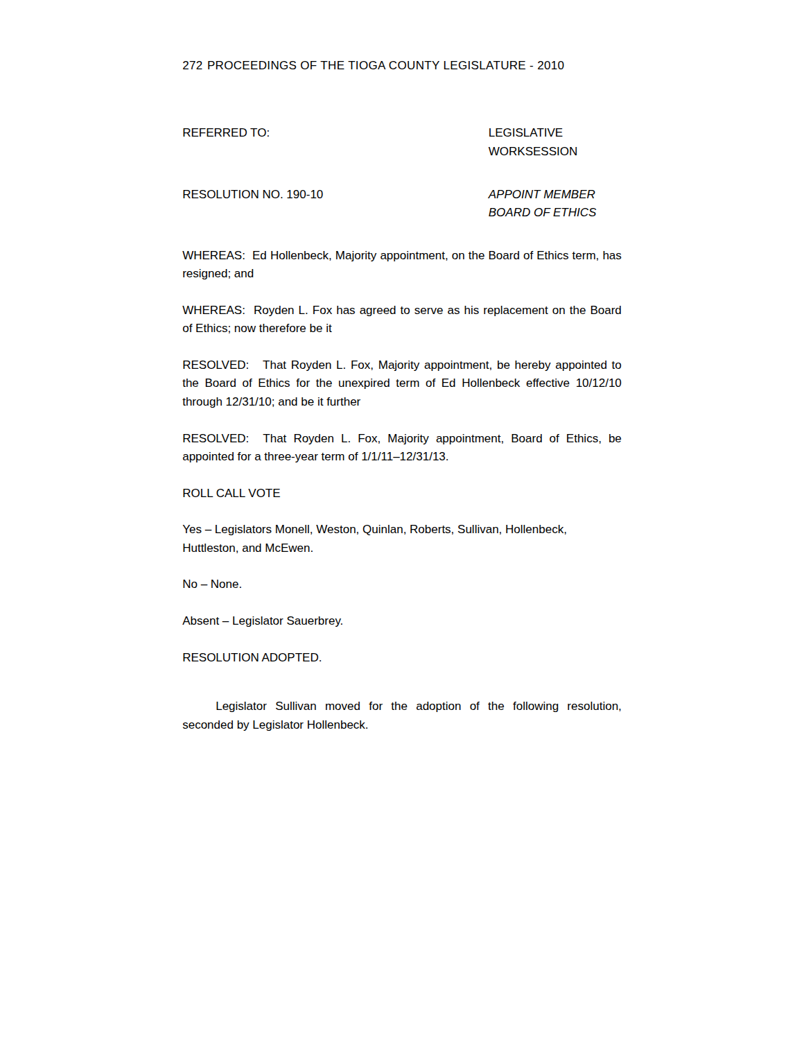272
PROCEEDINGS OF THE TIOGA COUNTY LEGISLATURE - 2010
REFERRED TO:
LEGISLATIVE WORKSESSION
RESOLUTION NO. 190-10
APPOINT MEMBER BOARD OF ETHICS
WHEREAS: Ed Hollenbeck, Majority appointment, on the Board of Ethics term, has resigned; and
WHEREAS: Royden L. Fox has agreed to serve as his replacement on the Board of Ethics; now therefore be it
RESOLVED: That Royden L. Fox, Majority appointment, be hereby appointed to the Board of Ethics for the unexpired term of Ed Hollenbeck effective 10/12/10 through 12/31/10; and be it further
RESOLVED: That Royden L. Fox, Majority appointment, Board of Ethics, be appointed for a three-year term of 1/1/11–12/31/13.
ROLL CALL VOTE
Yes – Legislators Monell, Weston, Quinlan, Roberts, Sullivan, Hollenbeck, Huttleston, and McEwen.
No – None.
Absent – Legislator Sauerbrey.
RESOLUTION ADOPTED.
Legislator Sullivan moved for the adoption of the following resolution, seconded by Legislator Hollenbeck.